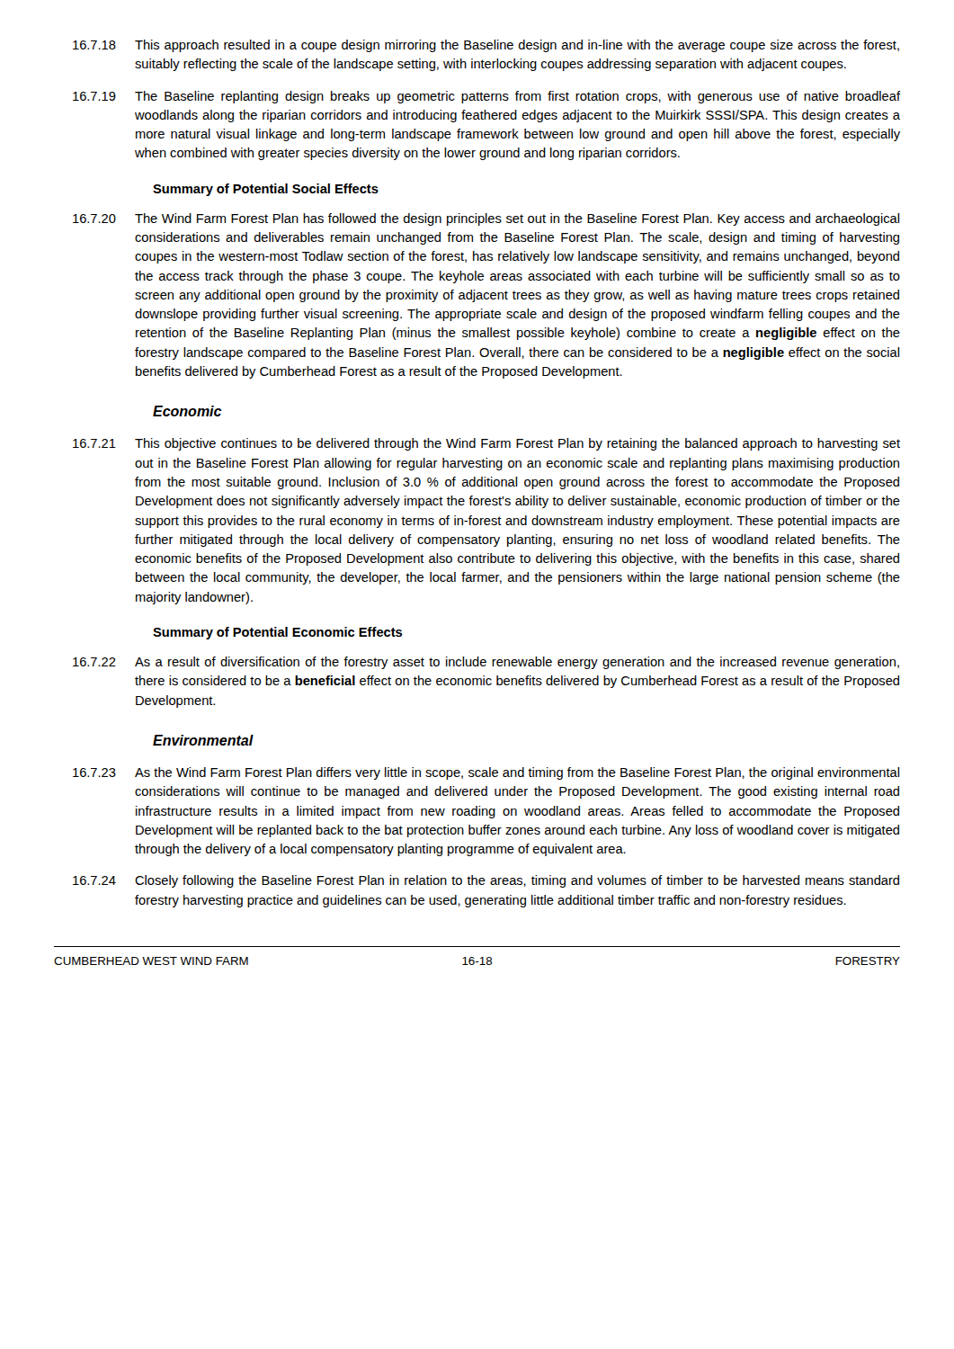16.7.18
This approach resulted in a coupe design mirroring the Baseline design and in-line with the average coupe size across the forest, suitably reflecting the scale of the landscape setting, with interlocking coupes addressing separation with adjacent coupes.
16.7.19
The Baseline replanting design breaks up geometric patterns from first rotation crops, with generous use of native broadleaf woodlands along the riparian corridors and introducing feathered edges adjacent to the Muirkirk SSSI/SPA. This design creates a more natural visual linkage and long-term landscape framework between low ground and open hill above the forest, especially when combined with greater species diversity on the lower ground and long riparian corridors.
Summary of Potential Social Effects
16.7.20
The Wind Farm Forest Plan has followed the design principles set out in the Baseline Forest Plan. Key access and archaeological considerations and deliverables remain unchanged from the Baseline Forest Plan. The scale, design and timing of harvesting coupes in the western-most Todlaw section of the forest, has relatively low landscape sensitivity, and remains unchanged, beyond the access track through the phase 3 coupe. The keyhole areas associated with each turbine will be sufficiently small so as to screen any additional open ground by the proximity of adjacent trees as they grow, as well as having mature trees crops retained downslope providing further visual screening. The appropriate scale and design of the proposed windfarm felling coupes and the retention of the Baseline Replanting Plan (minus the smallest possible keyhole) combine to create a negligible effect on the forestry landscape compared to the Baseline Forest Plan. Overall, there can be considered to be a negligible effect on the social benefits delivered by Cumberhead Forest as a result of the Proposed Development.
Economic
16.7.21
This objective continues to be delivered through the Wind Farm Forest Plan by retaining the balanced approach to harvesting set out in the Baseline Forest Plan allowing for regular harvesting on an economic scale and replanting plans maximising production from the most suitable ground. Inclusion of 3.0 % of additional open ground across the forest to accommodate the Proposed Development does not significantly adversely impact the forest's ability to deliver sustainable, economic production of timber or the support this provides to the rural economy in terms of in-forest and downstream industry employment. These potential impacts are further mitigated through the local delivery of compensatory planting, ensuring no net loss of woodland related benefits. The economic benefits of the Proposed Development also contribute to delivering this objective, with the benefits in this case, shared between the local community, the developer, the local farmer, and the pensioners within the large national pension scheme (the majority landowner).
Summary of Potential Economic Effects
16.7.22
As a result of diversification of the forestry asset to include renewable energy generation and the increased revenue generation, there is considered to be a beneficial effect on the economic benefits delivered by Cumberhead Forest as a result of the Proposed Development.
Environmental
16.7.23
As the Wind Farm Forest Plan differs very little in scope, scale and timing from the Baseline Forest Plan, the original environmental considerations will continue to be managed and delivered under the Proposed Development. The good existing internal road infrastructure results in a limited impact from new roading on woodland areas. Areas felled to accommodate the Proposed Development will be replanted back to the bat protection buffer zones around each turbine. Any loss of woodland cover is mitigated through the delivery of a local compensatory planting programme of equivalent area.
16.7.24
Closely following the Baseline Forest Plan in relation to the areas, timing and volumes of timber to be harvested means standard forestry harvesting practice and guidelines can be used, generating little additional timber traffic and non-forestry residues.
CUMBERHEAD WEST WIND FARM
16-18
FORESTRY